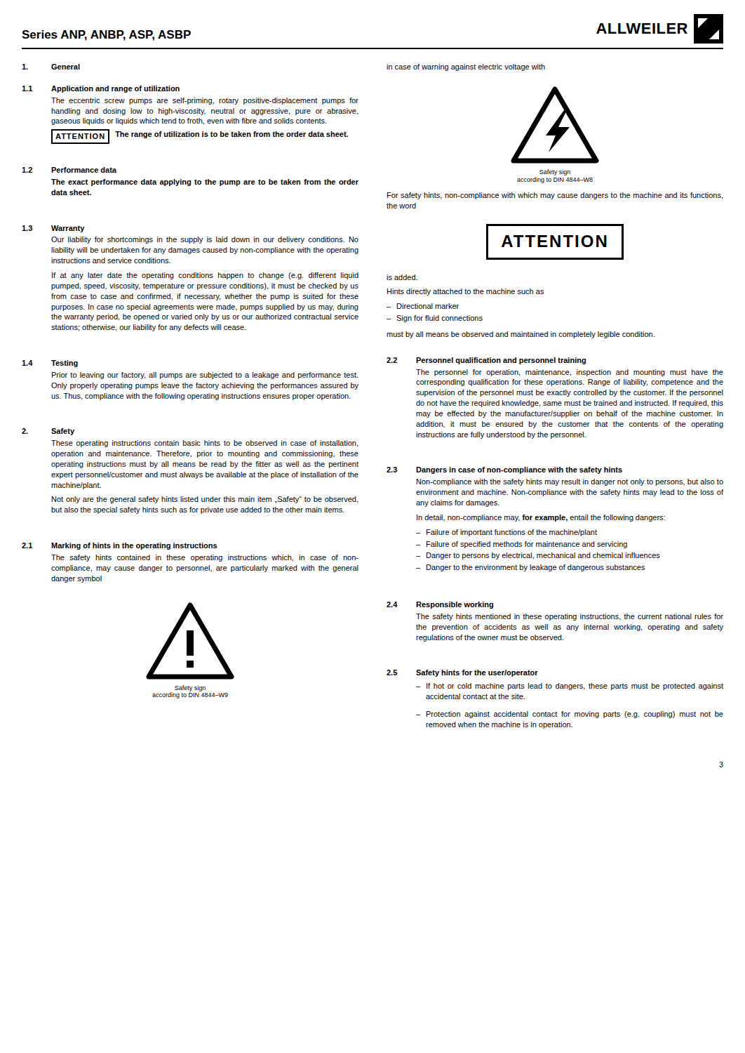Series ANP, ANBP, ASP, ASBP
ALLWEILER
1.
General
1.1
Application and range of utilization
The eccentric screw pumps are self-priming, rotary positive-displacement pumps for handling and dosing low to high-viscosity, neutral or aggressive, pure or abrasive, gaseous liquids or liquids which tend to froth, even with fibre and solids contents.
ATTENTION The range of utilization is to be taken from the order data sheet.
1.2
Performance data
The exact performance data applying to the pump are to be taken from the order data sheet.
1.3
Warranty
Our liability for shortcomings in the supply is laid down in our delivery conditions. No liability will be undertaken for any damages caused by non-compliance with the operating instructions and service conditions.
If at any later date the operating conditions happen to change (e.g. different liquid pumped, speed, viscosity, temperature or pressure conditions), it must be checked by us from case to case and confirmed, if necessary, whether the pump is suited for these purposes. In case no special agreements were made, pumps supplied by us may, during the warranty period, be opened or varied only by us or our authorized contractual service stations; otherwise, our liability for any defects will cease.
1.4
Testing
Prior to leaving our factory, all pumps are subjected to a leakage and performance test. Only properly operating pumps leave the factory achieving the performances assured by us. Thus, compliance with the following operating instructions ensures proper operation.
2.
Safety
These operating instructions contain basic hints to be observed in case of installation, operation and maintenance. Therefore, prior to mounting and commissioning, these operating instructions must by all means be read by the fitter as well as the pertinent expert personnel/customer and must always be available at the place of installation of the machine/plant.
Not only are the general safety hints listed under this main item „Safety“ to be observed, but also the special safety hints such as for private use added to the other main items.
2.1
Marking of hints in the operating instructions
The safety hints contained in these operating instructions which, in case of non-compliance, may cause danger to personnel, are particularly marked with the general danger symbol
Safety sign
according to DIN 4844–W9
in case of warning against electric voltage with
Safety sign
according to DIN 4844–W8
For safety hints, non-compliance with which may cause dangers to the machine and its functions, the word
ATTENTION
is added.
Hints directly attached to the machine such as
Directional marker
Sign for fluid connections
must by all means be observed and maintained in completely legible condition.
2.2
Personnel qualification and personnel training
The personnel for operation, maintenance, inspection and mounting must have the corresponding qualification for these operations. Range of liability, competence and the supervision of the personnel must be exactly controlled by the customer. If the personnel do not have the required knowledge, same must be trained and instructed. If required, this may be effected by the manufacturer/supplier on behalf of the machine customer. In addition, it must be ensured by the customer that the contents of the operating instructions are fully understood by the personnel.
2.3
Dangers in case of non-compliance with the safety hints
Non-compliance with the safety hints may result in danger not only to persons, but also to environment and machine. Non-compliance with the safety hints may lead to the loss of any claims for damages.
In detail, non-compliance may, for example, entail the following dangers:
Failure of important functions of the machine/plant
Failure of specified methods for maintenance and servicing
Danger to persons by electrical, mechanical and chemical influences
Danger to the environment by leakage of dangerous substances
2.4
Responsible working
The safety hints mentioned in these operating instructions, the current national rules for the prevention of accidents as well as any internal working, operating and safety regulations of the owner must be observed.
2.5
Safety hints for the user/operator
If hot or cold machine parts lead to dangers, these parts must be protected against accidental contact at the site.
Protection against accidental contact for moving parts (e.g. coupling) must not be removed when the machine is in operation.
3